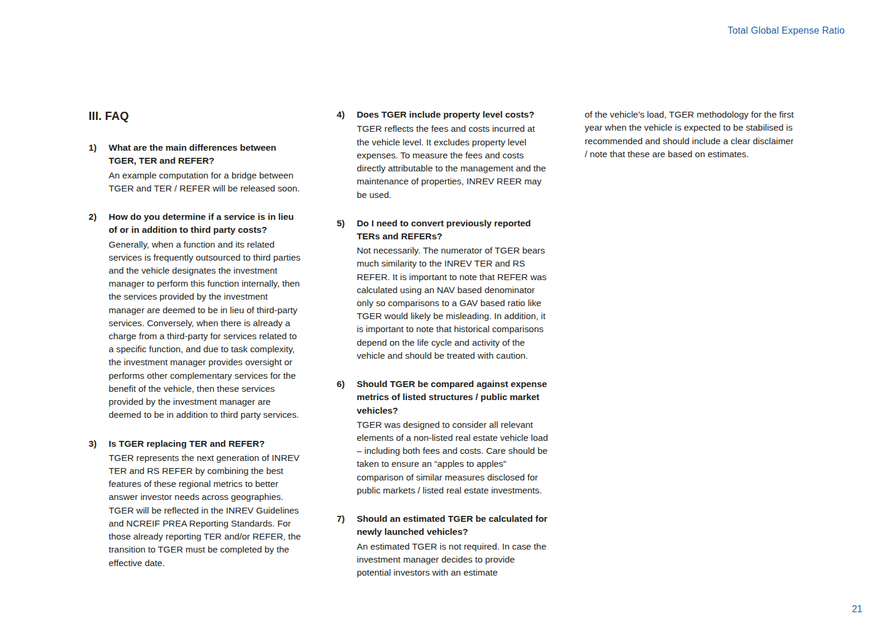Total Global Expense Ratio
III. FAQ
1) What are the main differences between TGER, TER and REFER? An example computation for a bridge between TGER and TER / REFER will be released soon.
2) How do you determine if a service is in lieu of or in addition to third party costs? Generally, when a function and its related services is frequently outsourced to third parties and the vehicle designates the investment manager to perform this function internally, then the services provided by the investment manager are deemed to be in lieu of third-party services. Conversely, when there is already a charge from a third-party for services related to a specific function, and due to task complexity, the investment manager provides oversight or performs other complementary services for the benefit of the vehicle, then these services provided by the investment manager are deemed to be in addition to third party services.
3) Is TGER replacing TER and REFER? TGER represents the next generation of INREV TER and RS REFER by combining the best features of these regional metrics to better answer investor needs across geographies. TGER will be reflected in the INREV Guidelines and NCREIF PREA Reporting Standards. For those already reporting TER and/or REFER, the transition to TGER must be completed by the effective date.
4) Does TGER include property level costs? TGER reflects the fees and costs incurred at the vehicle level. It excludes property level expenses. To measure the fees and costs directly attributable to the management and the maintenance of properties, INREV REER may be used.
5) Do I need to convert previously reported TERs and REFERs? Not necessarily. The numerator of TGER bears much similarity to the INREV TER and RS REFER. It is important to note that REFER was calculated using an NAV based denominator only so comparisons to a GAV based ratio like TGER would likely be misleading. In addition, it is important to note that historical comparisons depend on the life cycle and activity of the vehicle and should be treated with caution.
6) Should TGER be compared against expense metrics of listed structures / public market vehicles? TGER was designed to consider all relevant elements of a non-listed real estate vehicle load – including both fees and costs. Care should be taken to ensure an “apples to apples” comparison of similar measures disclosed for public markets / listed real estate investments.
7) Should an estimated TGER be calculated for newly launched vehicles? An estimated TGER is not required. In case the investment manager decides to provide potential investors with an estimate
of the vehicle’s load, TGER methodology for the first year when the vehicle is expected to be stabilised is recommended and should include a clear disclaimer / note that these are based on estimates.
21